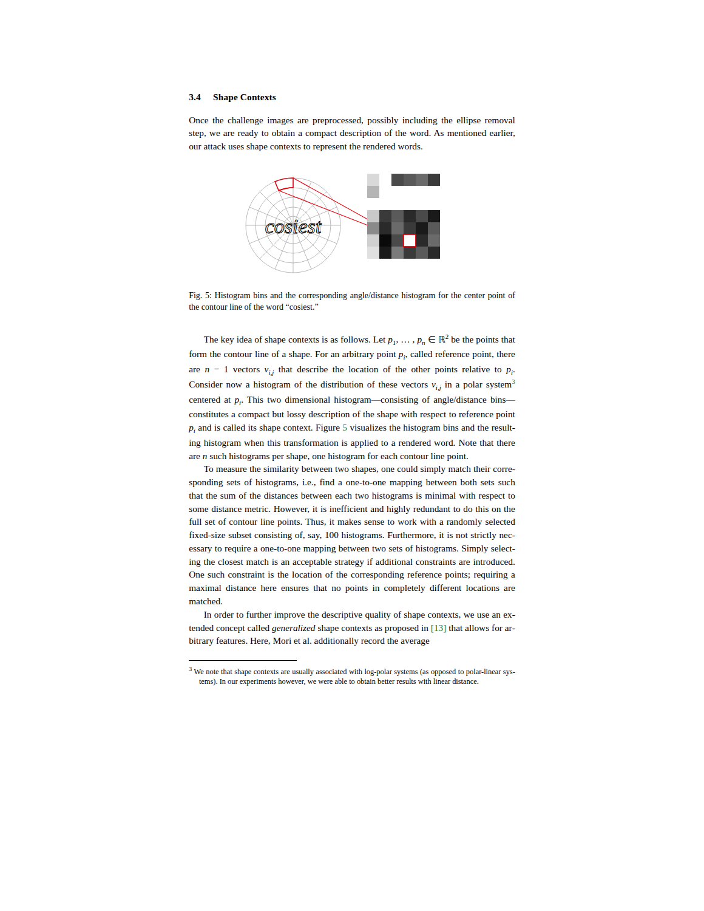3.4 Shape Contexts
Once the challenge images are preprocessed, possibly including the ellipse removal step, we are ready to obtain a compact description of the word. As mentioned earlier, our attack uses shape contexts to represent the rendered words.
cosiest
Fig. 5: Histogram bins and the corresponding angle/distance histogram for the center point of the contour line of the word “cosiest.”
The key idea of shape contexts is as follows. Let p 1, … , pn ∈ ℝ2 be the points that form the contour line of a shape. For an arbitrary point pi, called reference point, there are n − 1 vectors vi,j that describe the location of the other points relative to pi. Consider now a histogram of the distribution of these vectors vi,j in a polar system3 centered at pi. This two dimensional histogram—consisting of angle/distance bins—constitutes a compact but lossy description of the shape with respect to reference point pi and is called its shape context. Figure 5 visualizes the histogram bins and the resulting histogram when this transformation is applied to a rendered word. Note that there are n such histograms per shape, one histogram for each contour line point.
To measure the similarity between two shapes, one could simply match their corresponding sets of histograms, i.e., find a one-to-one mapping between both sets such that the sum of the distances between each two histograms is minimal with respect to some distance metric. However, it is inefficient and highly redundant to do this on the full set of contour line points. Thus, it makes sense to work with a randomly selected fixed-size subset consisting of, say, 100 histograms. Furthermore, it is not strictly necessary to require a one-to-one mapping between two sets of histograms. Simply selecting the closest match is an acceptable strategy if additional constraints are introduced. One such constraint is the location of the corresponding reference points; requiring a maximal distance here ensures that no points in completely different locations are matched.
In order to further improve the descriptive quality of shape contexts, we use an extended concept called generalized shape contexts as proposed in [13] that allows for arbitrary features. Here, Mori et al. additionally record the average
3 We note that shape contexts are usually associated with log-polar systems (as opposed to polar-linear systems). In our experiments however, we were able to obtain better results with linear distance.